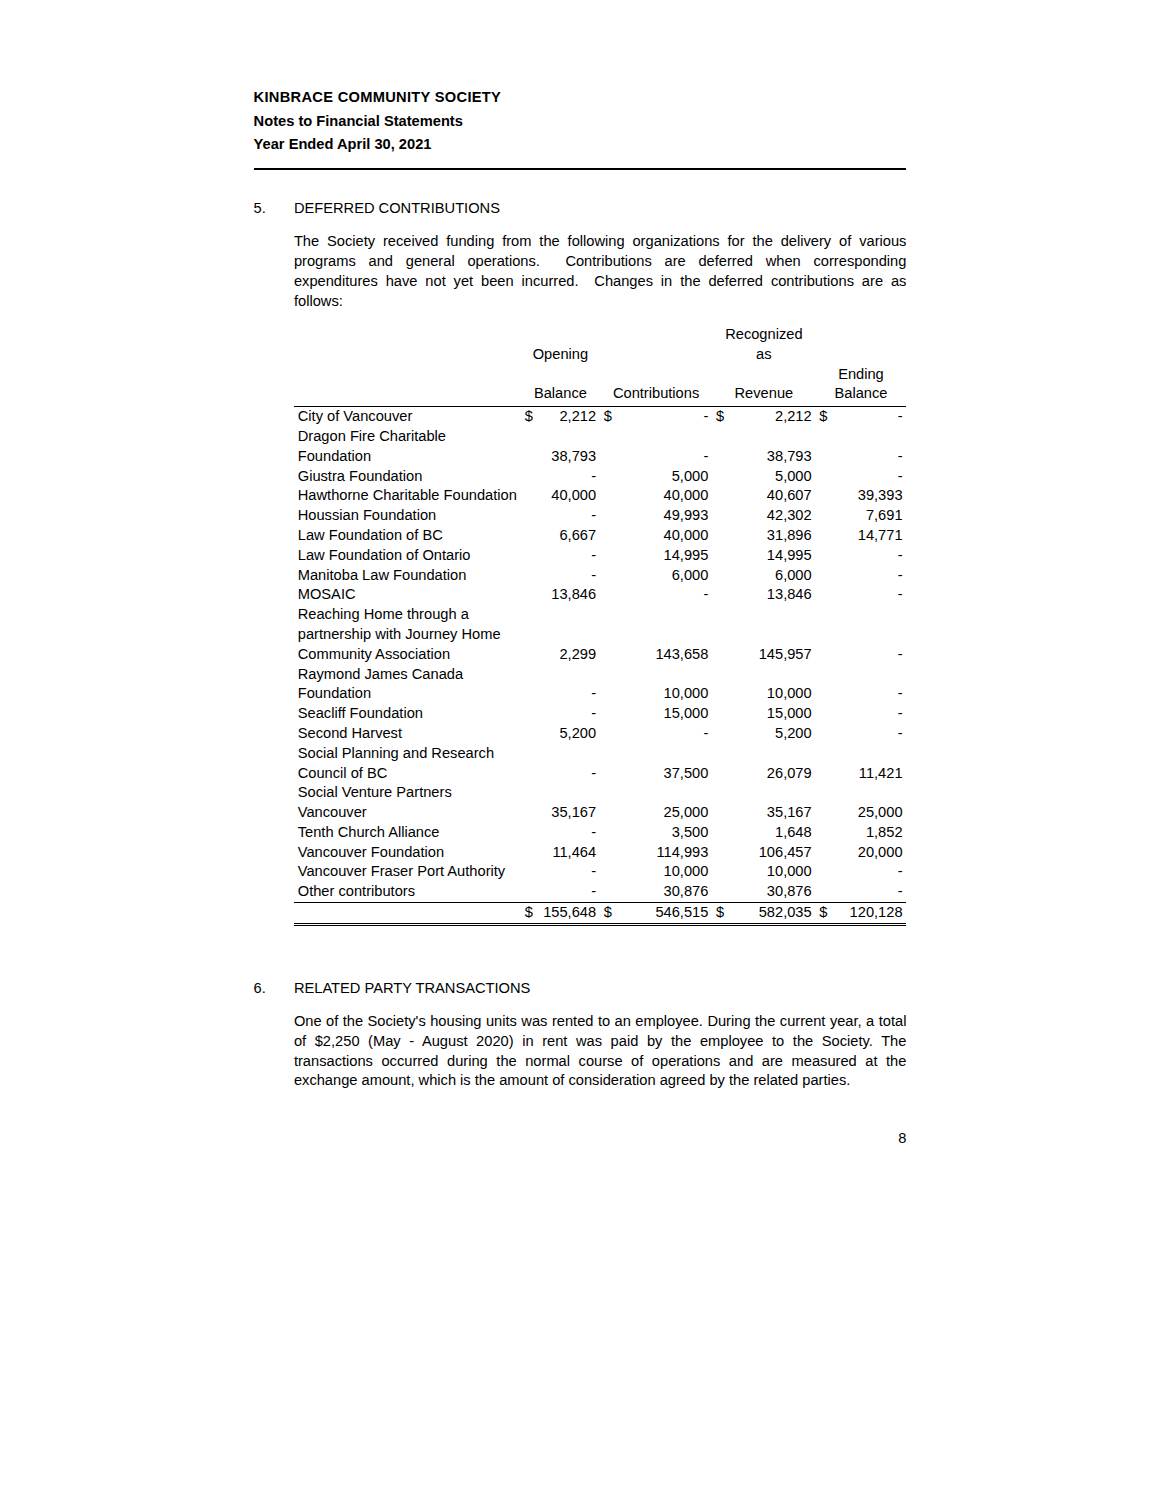KINBRACE COMMUNITY SOCIETY
Notes to Financial Statements
Year Ended April 30, 2021
5.
DEFERRED CONTRIBUTIONS
The Society received funding from the following organizations for the delivery of various programs and general operations. Contributions are deferred when corresponding expenditures have not yet been incurred. Changes in the deferred contributions are as follows:
| | Opening | | Recognized as | |
| --- | --- | --- | --- | --- |
| | Balance | Contributions | Revenue | Ending Balance |
| City of Vancouver | $ | 2,212 | $ | - | $ | 2,212 | $ | - |
| Dragon Fire Charitable Foundation | | 38,793 | | - | | 38,793 | | - |
| Giustra Foundation | | - | | 5,000 | | 5,000 | | - |
| Hawthorne Charitable Foundation | | 40,000 | | 40,000 | | 40,607 | | 39,393 |
| Houssian Foundation | | - | | 49,993 | | 42,302 | | 7,691 |
| Law Foundation of BC | | 6,667 | | 40,000 | | 31,896 | | 14,771 |
| Law Foundation of Ontario | | - | | 14,995 | | 14,995 | | - |
| Manitoba Law Foundation | | - | | 6,000 | | 6,000 | | - |
| MOSAIC | | 13,846 | | - | | 13,846 | | - |
| Reaching Home through a | | | | | | | | |
| partnership with Journey Home | | | | | | | | |
| Community Association | | 2,299 | | 143,658 | | 145,957 | | - |
| Raymond James Canada | | | | | | | | |
| Foundation | | - | | 10,000 | | 10,000 | | - |
| Seacliff Foundation | | - | | 15,000 | | 15,000 | | - |
| Second Harvest | | 5,200 | | - | | 5,200 | | - |
| Social Planning and Research | | | | | | | | |
| Council of BC | | - | | 37,500 | | 26,079 | | 11,421 |
| Social Venture Partners Vancouver | | 35,167 | | 25,000 | | 35,167 | | 25,000 |
| Tenth Church Alliance | | - | | 3,500 | | 1,648 | | 1,852 |
| Vancouver Foundation | | 11,464 | | 114,993 | | 106,457 | | 20,000 |
| Vancouver Fraser Port Authority | | - | | 10,000 | | 10,000 | | - |
| Other contributors | | - | | 30,876 | | 30,876 | | - |
| | $ | 155,648 | $ | 546,515 | $ | 582,035 | $ | 120,128 |
6.
RELATED PARTY TRANSACTIONS
One of the Society's housing units was rented to an employee. During the current year, a total of $2,250 (May - August 2020) in rent was paid by the employee to the Society. The transactions occurred during the normal course of operations and are measured at the exchange amount, which is the amount of consideration agreed by the related parties.
8